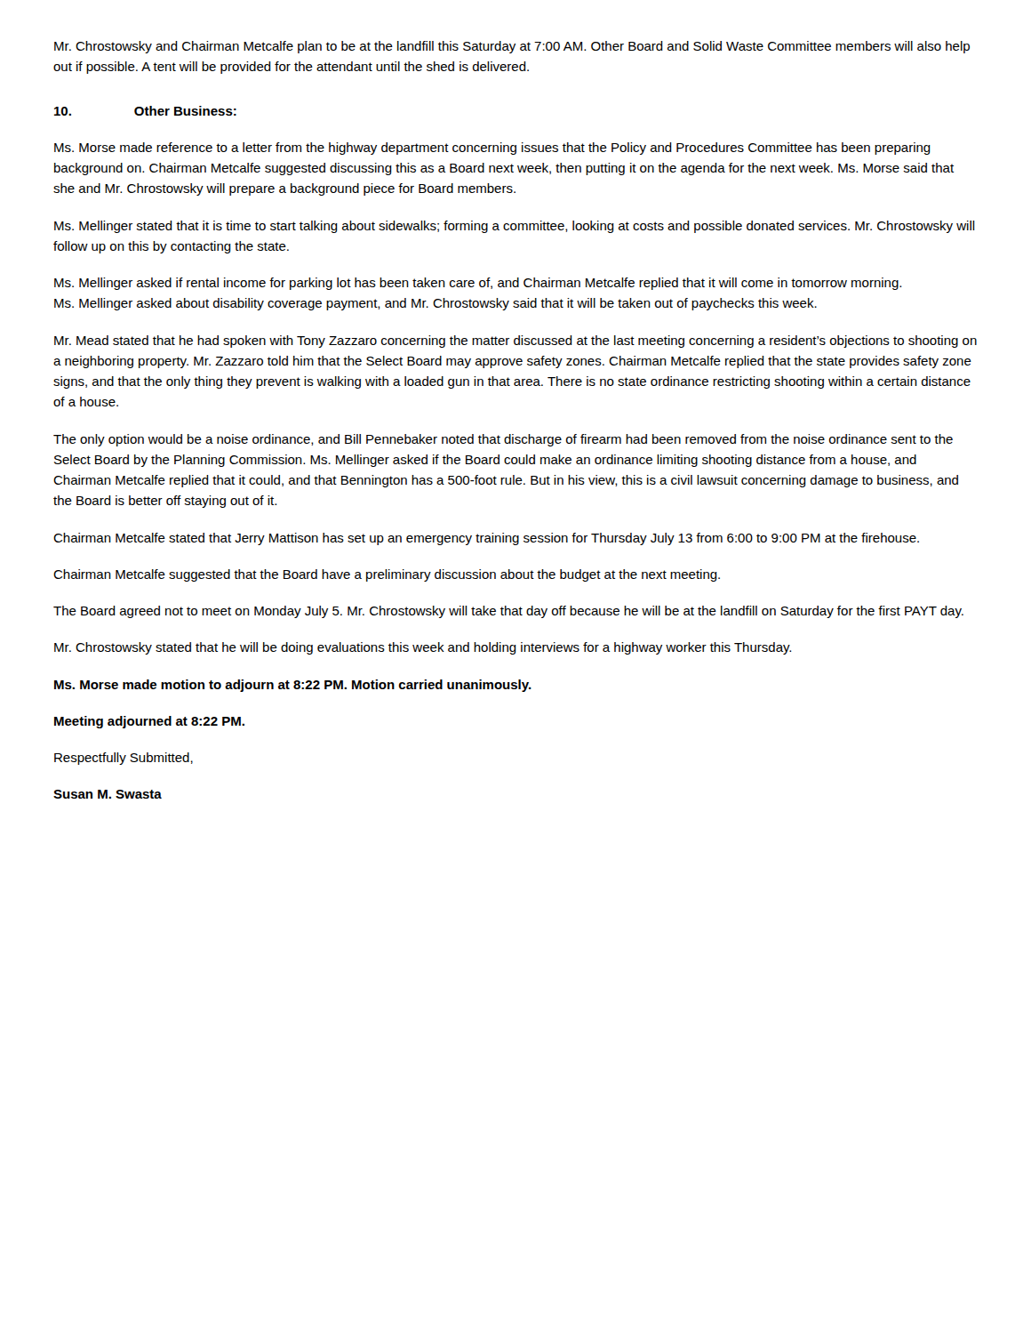Mr. Chrostowsky and Chairman Metcalfe plan to be at the landfill this Saturday at 7:00 AM. Other Board and Solid Waste Committee members will also help out if possible. A tent will be provided for the attendant until the shed is delivered.
10. Other Business:
Ms. Morse made reference to a letter from the highway department concerning issues that the Policy and Procedures Committee has been preparing background on. Chairman Metcalfe suggested discussing this as a Board next week, then putting it on the agenda for the next week. Ms. Morse said that she and Mr. Chrostowsky will prepare a background piece for Board members.
Ms. Mellinger stated that it is time to start talking about sidewalks; forming a committee, looking at costs and possible donated services. Mr. Chrostowsky will follow up on this by contacting the state.
Ms. Mellinger asked if rental income for parking lot has been taken care of, and Chairman Metcalfe replied that it will come in tomorrow morning.
Ms. Mellinger asked about disability coverage payment, and Mr. Chrostowsky said that it will be taken out of paychecks this week.
Mr. Mead stated that he had spoken with Tony Zazzaro concerning the matter discussed at the last meeting concerning a resident’s objections to shooting on a neighboring property. Mr. Zazzaro told him that the Select Board may approve safety zones. Chairman Metcalfe replied that the state provides safety zone signs, and that the only thing they prevent is walking with a loaded gun in that area. There is no state ordinance restricting shooting within a certain distance of a house.
The only option would be a noise ordinance, and Bill Pennebaker noted that discharge of firearm had been removed from the noise ordinance sent to the Select Board by the Planning Commission. Ms. Mellinger asked if the Board could make an ordinance limiting shooting distance from a house, and Chairman Metcalfe replied that it could, and that Bennington has a 500-foot rule. But in his view, this is a civil lawsuit concerning damage to business, and the Board is better off staying out of it.
Chairman Metcalfe stated that Jerry Mattison has set up an emergency training session for Thursday July 13 from 6:00 to 9:00 PM at the firehouse.
Chairman Metcalfe suggested that the Board have a preliminary discussion about the budget at the next meeting.
The Board agreed not to meet on Monday July 5. Mr. Chrostowsky will take that day off because he will be at the landfill on Saturday for the first PAYT day.
Mr. Chrostowsky stated that he will be doing evaluations this week and holding interviews for a highway worker this Thursday.
Ms. Morse made motion to adjourn at 8:22 PM. Motion carried unanimously.
Meeting adjourned at 8:22 PM.
Respectfully Submitted,
Susan M. Swasta